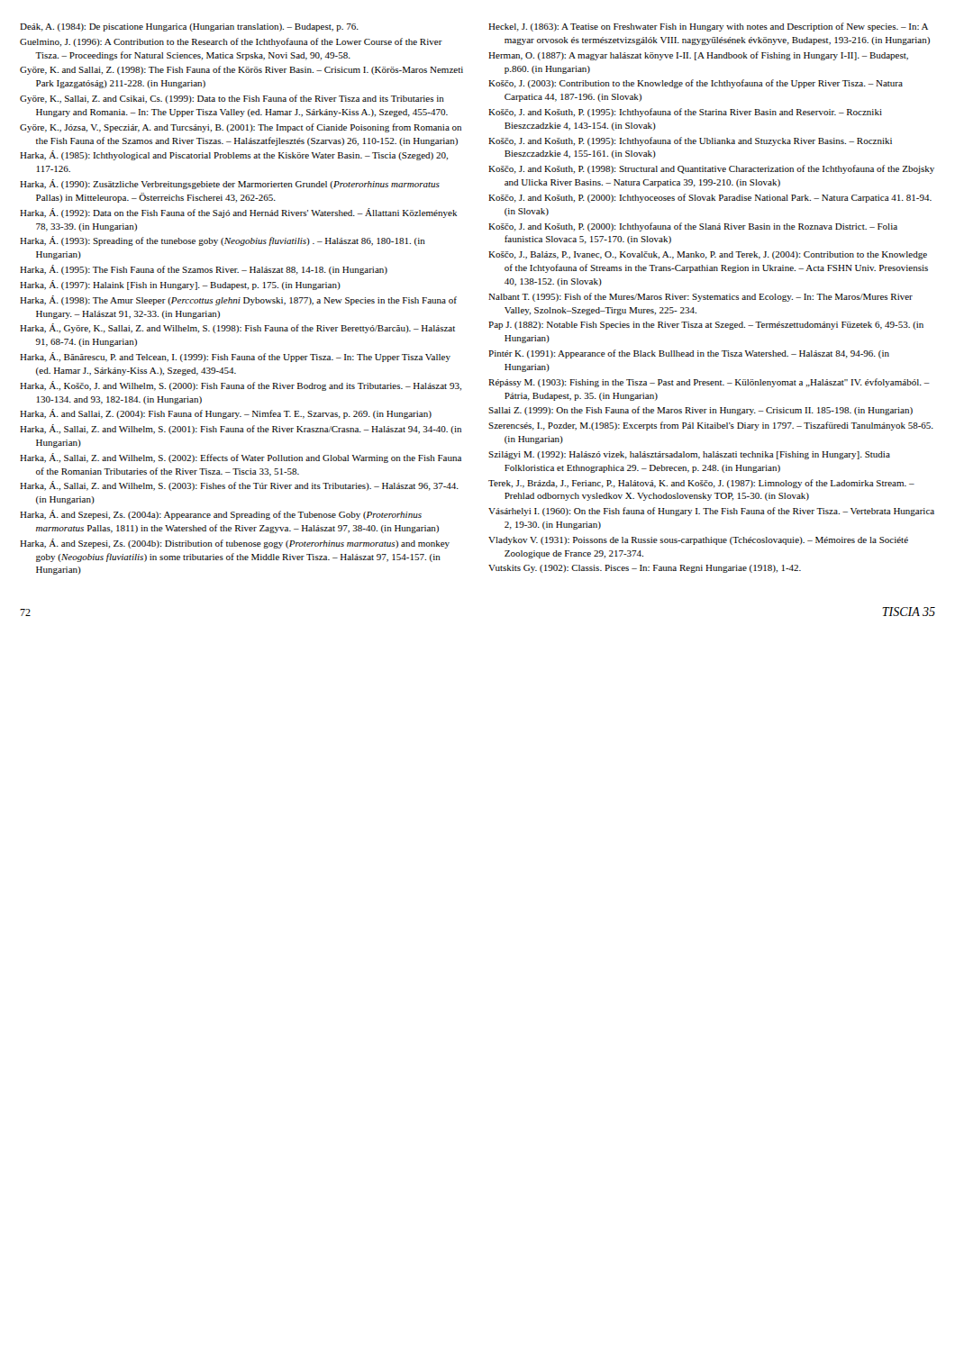Deák, A. (1984): De piscatione Hungarica (Hungarian translation). – Budapest, p. 76.
Guelmino, J. (1996): A Contribution to the Research of the Ichthyofauna of the Lower Course of the River Tisza. – Proceedings for Natural Sciences, Matica Srpska, Novi Sad, 90, 49-58.
Györe, K. and Sallai, Z. (1998): The Fish Fauna of the Körös River Basin. – Crisicum I. (Körös-Maros Nemzeti Park Igazgatóság) 211-228. (in Hungarian)
Györe, K., Sallai, Z. and Csikai, Cs. (1999): Data to the Fish Fauna of the River Tisza and its Tributaries in Hungary and Romania. – In: The Upper Tisza Valley (ed. Hamar J., Sárkány-Kiss A.), Szeged, 455-470.
Györe, K., Józsa, V., Specziár, A. and Turcsányi, B. (2001): The Impact of Cianide Poisoning from Romania on the Fish Fauna of the Szamos and River Tiszas. – Halászatfejlesztés (Szarvas) 26, 110-152. (in Hungarian)
Harka, Á. (1985): Ichthyological and Piscatorial Problems at the Kisköre Water Basin. – Tiscia (Szeged) 20, 117-126.
Harka, Á. (1990): Zusätzliche Verbreitungsgebiete der Marmorierten Grundel (Proterorhinus marmoratus Pallas) in Mitteleuropa. – Österreichs Fischerei 43, 262-265.
Harka, Á. (1992): Data on the Fish Fauna of the Sajó and Hernád Rivers' Watershed. – Állattani Közlemények 78, 33-39. (in Hungarian)
Harka, Á. (1993): Spreading of the tunebose goby (Neogobius fluviatilis) . – Halászat 86, 180-181. (in Hungarian)
Harka, Á. (1995): The Fish Fauna of the Szamos River. – Halászat 88, 14-18. (in Hungarian)
Harka, Á. (1997): Halaink [Fish in Hungary]. – Budapest, p. 175. (in Hungarian)
Harka, Á. (1998): The Amur Sleeper (Perccottus glehni Dybowski, 1877), a New Species in the Fish Fauna of Hungary. – Halászat 91, 32-33. (in Hungarian)
Harka, Á., Györe, K., Sallai, Z. and Wilhelm, S. (1998): Fish Fauna of the River Berettyó/Barcău). – Halászat 91, 68-74. (in Hungarian)
Harka, Á., Bănărescu, P. and Telcean, I. (1999): Fish Fauna of the Upper Tisza. – In: The Upper Tisza Valley (ed. Hamar J., Sárkány-Kiss A.), Szeged, 439-454.
Harka, Á., Koščo, J. and Wilhelm, S. (2000): Fish Fauna of the River Bodrog and its Tributaries. – Halászat 93, 130-134. and 93, 182-184. (in Hungarian)
Harka, Á. and Sallai, Z. (2004): Fish Fauna of Hungary. – Nimfea T. E., Szarvas, p. 269. (in Hungarian)
Harka, Á., Sallai, Z. and Wilhelm, S. (2001): Fish Fauna of the River Kraszna/Crasna. – Halászat 94, 34-40. (in Hungarian)
Harka, Á., Sallai, Z. and Wilhelm, S. (2002): Effects of Water Pollution and Global Warming on the Fish Fauna of the Romanian Tributaries of the River Tisza. – Tiscia 33, 51-58.
Harka, Á., Sallai, Z. and Wilhelm, S. (2003): Fishes of the Túr River and its Tributaries). – Halászat 96, 37-44. (in Hungarian)
Harka, Á. and Szepesi, Zs. (2004a): Appearance and Spreading of the Tubenose Goby (Proterorhinus marmoratus Pallas, 1811) in the Watershed of the River Zagyva. – Halászat 97, 38-40. (in Hungarian)
Harka, Á. and Szepesi, Zs. (2004b): Distribution of tubenose gogy (Proterorhinus marmoratus) and monkey goby (Neogobius fluviatilis) in some tributaries of the Middle River Tisza. – Halászat 97, 154-157. (in Hungarian)
Heckel, J. (1863): A Teatise on Freshwater Fish in Hungary with notes and Description of New species. – In: A magyar orvosok és természetvizsgálók VIII. nagygyűlésének évkönyve, Budapest, 193-216. (in Hungarian)
Herman, O. (1887): A magyar halászat könyve I-II. [A Handbook of Fishing in Hungary I-II]. – Budapest, p.860. (in Hungarian)
Koščo, J. (2003): Contribution to the Knowledge of the Ichthyofauna of the Upper River Tisza. – Natura Carpatica 44, 187-196. (in Slovak)
Koščo, J. and Košuth, P. (1995): Ichthyofauna of the Starina River Basin and Reservoir. – Roczniki Bieszczadzkie 4, 143-154. (in Slovak)
Koščo, J. and Košuth, P. (1995): Ichthyofauna of the Ublianka and Stuzycka River Basins. – Roczniki Bieszczadzkie 4, 155-161. (in Slovak)
Koščo, J. and Košuth, P. (1998): Structural and Quantitative Characterization of the Ichthyofauna of the Zbojsky and Ulicka River Basins. – Natura Carpatica 39, 199-210. (in Slovak)
Koščo, J. and Košuth, P. (2000): Ichthyoceoses of Slovak Paradise National Park. – Natura Carpatica 41. 81-94. (in Slovak)
Koščo, J. and Košuth, P. (2000): Ichthyofauna of the Slaná River Basin in the Roznava District. – Folia faunistica Slovaca 5, 157-170. (in Slovak)
Koščo, J., Balázs, P., Ivanec, O., Kovalčuk, A., Manko, P. and Terek, J. (2004): Contribution to the Knowledge of the Ichtyofauna of Streams in the Trans-Carpathian Region in Ukraine. – Acta FSHN Univ. Presoviensis 40, 138-152. (in Slovak)
Nalbant T. (1995): Fish of the Mures/Maros River: Systematics and Ecology. – In: The Maros/Mures River Valley, Szolnok–Szeged–Tirgu Mures, 225- 234.
Pap J. (1882): Notable Fish Species in the River Tisza at Szeged. – Természettudományi Füzetek 6, 49-53. (in Hungarian)
Pintér K. (1991): Appearance of the Black Bullhead in the Tisza Watershed. – Halászat 84, 94-96. (in Hungarian)
Répássy M. (1903): Fishing in the Tisza – Past and Present. – Különlenyomat a „Halászat" IV. évfolyamából. – Pátria, Budapest, p. 35. (in Hungarian)
Sallai Z. (1999): On the Fish Fauna of the Maros River in Hungary. – Crisicum II. 185-198. (in Hungarian)
Szerencsés, I., Pozder, M.(1985): Excerpts from Pál Kitaibel's Diary in 1797. – Tiszafüredi Tanulmányok 58-65. (in Hungarian)
Szilágyi M. (1992): Halászó vizek, halásztársadalom, halászati technika [Fishing in Hungary]. Studia Folkloristica et Ethnographica 29. – Debrecen, p. 248. (in Hungarian)
Terek, J., Brázda, J., Ferianc, P., Halátová, K. and Koščo, J. (1987): Limnology of the Ladomirka Stream. – Prehlad odbornych vysledkov X. Vychodoslovensky TOP, 15-30. (in Slovak)
Vásárhelyi I. (1960): On the Fish fauna of Hungary I. The Fish Fauna of the River Tisza. – Vertebrata Hungarica 2, 19-30. (in Hungarian)
Vladykov V. (1931): Poissons de la Russie sous-carpathique (Tchécoslovaquie). – Mémoires de la Société Zoologique de France 29, 217-374.
Vutskits Gy. (1902): Classis. Pisces – In: Fauna Regni Hungariae (1918), 1-42.
72 TISCIA 35